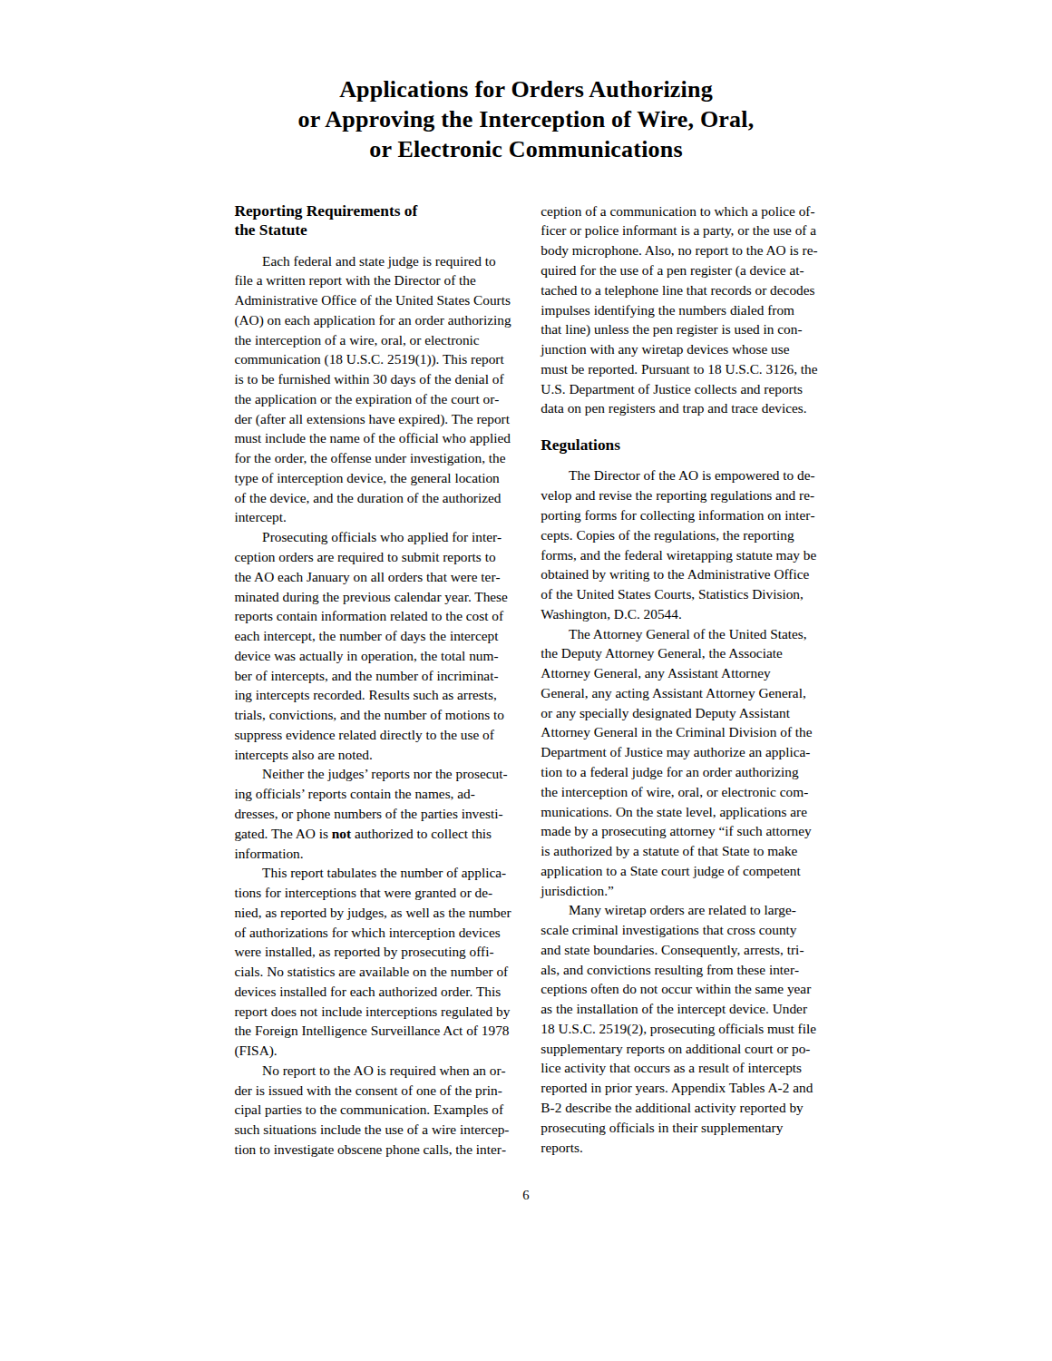Applications for Orders Authorizing
or Approving the Interception of Wire, Oral,
or Electronic Communications
Reporting Requirements of
the Statute
Each federal and state judge is required to file a written report with the Director of the Administrative Office of the United States Courts (AO) on each application for an order authorizing the interception of a wire, oral, or electronic communication (18 U.S.C. 2519(1)). This report is to be furnished within 30 days of the denial of the application or the expiration of the court order (after all extensions have expired). The report must include the name of the official who applied for the order, the offense under investigation, the type of interception device, the general location of the device, and the duration of the authorized intercept.
Prosecuting officials who applied for interception orders are required to submit reports to the AO each January on all orders that were terminated during the previous calendar year. These reports contain information related to the cost of each intercept, the number of days the intercept device was actually in operation, the total number of intercepts, and the number of incriminating intercepts recorded. Results such as arrests, trials, convictions, and the number of motions to suppress evidence related directly to the use of intercepts also are noted.
Neither the judges’ reports nor the prosecuting officials’ reports contain the names, addresses, or phone numbers of the parties investigated. The AO is not authorized to collect this information.
This report tabulates the number of applications for interceptions that were granted or denied, as reported by judges, as well as the number of authorizations for which interception devices were installed, as reported by prosecuting officials. No statistics are available on the number of devices installed for each authorized order. This report does not include interceptions regulated by the Foreign Intelligence Surveillance Act of 1978 (FISA).
No report to the AO is required when an order is issued with the consent of one of the principal parties to the communication. Examples of such situations include the use of a wire interception to investigate obscene phone calls, the interception of a communication to which a police officer or police informant is a party, or the use of a body microphone. Also, no report to the AO is required for the use of a pen register (a device attached to a telephone line that records or decodes impulses identifying the numbers dialed from that line) unless the pen register is used in conjunction with any wiretap devices whose use must be reported. Pursuant to 18 U.S.C. 3126, the U.S. Department of Justice collects and reports data on pen registers and trap and trace devices.
Regulations
The Director of the AO is empowered to develop and revise the reporting regulations and reporting forms for collecting information on intercepts. Copies of the regulations, the reporting forms, and the federal wiretapping statute may be obtained by writing to the Administrative Office of the United States Courts, Statistics Division, Washington, D.C. 20544.
The Attorney General of the United States, the Deputy Attorney General, the Associate Attorney General, any Assistant Attorney General, any acting Assistant Attorney General, or any specially designated Deputy Assistant Attorney General in the Criminal Division of the Department of Justice may authorize an application to a federal judge for an order authorizing the interception of wire, oral, or electronic communications. On the state level, applications are made by a prosecuting attorney “if such attorney is authorized by a statute of that State to make application to a State court judge of competent jurisdiction.”
Many wiretap orders are related to large-scale criminal investigations that cross county and state boundaries. Consequently, arrests, trials, and convictions resulting from these interceptions often do not occur within the same year as the installation of the intercept device. Under 18 U.S.C. 2519(2), prosecuting officials must file supplementary reports on additional court or police activity that occurs as a result of intercepts reported in prior years. Appendix Tables A-2 and B-2 describe the additional activity reported by prosecuting officials in their supplementary reports.
6